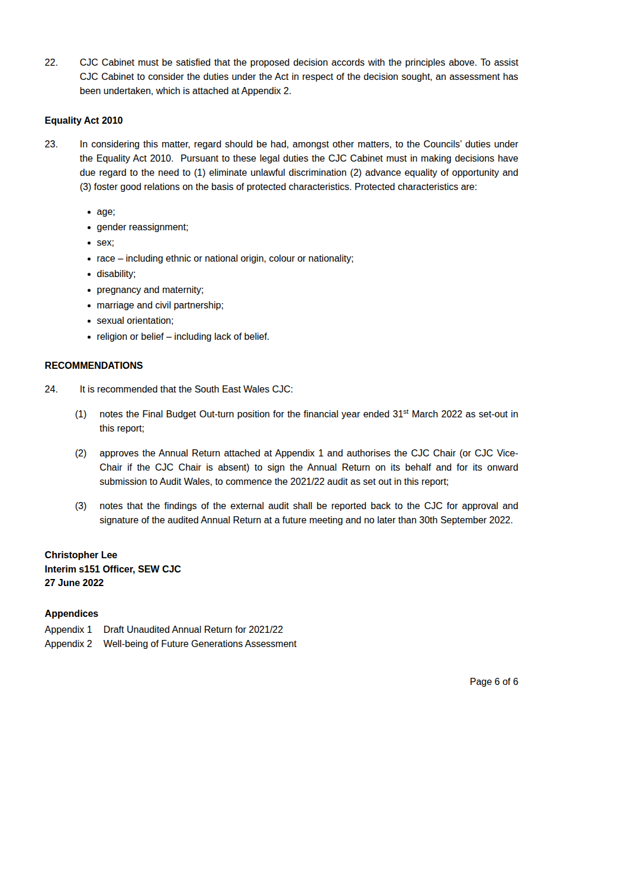22.
CJC Cabinet must be satisfied that the proposed decision accords with the principles above. To assist CJC Cabinet to consider the duties under the Act in respect of the decision sought, an assessment has been undertaken, which is attached at Appendix 2.
Equality Act 2010
23.
In considering this matter, regard should be had, amongst other matters, to the Councils’ duties under the Equality Act 2010. Pursuant to these legal duties the CJC Cabinet must in making decisions have due regard to the need to (1) eliminate unlawful discrimination (2) advance equality of opportunity and (3) foster good relations on the basis of protected characteristics. Protected characteristics are:
age;
gender reassignment;
sex;
race – including ethnic or national origin, colour or nationality;
disability;
pregnancy and maternity;
marriage and civil partnership;
sexual orientation;
religion or belief – including lack of belief.
RECOMMENDATIONS
24.
It is recommended that the South East Wales CJC:
notes the Final Budget Out-turn position for the financial year ended 31st March 2022 as set-out in this report;
approves the Annual Return attached at Appendix 1 and authorises the CJC Chair (or CJC Vice-Chair if the CJC Chair is absent) to sign the Annual Return on its behalf and for its onward submission to Audit Wales, to commence the 2021/22 audit as set out in this report;
notes that the findings of the external audit shall be reported back to the CJC for approval and signature of the audited Annual Return at a future meeting and no later than 30th September 2022.
Christopher Lee
Interim s151 Officer, SEW CJC
27 June 2022
Appendices
| Appendix 1 | Draft Unaudited Annual Return for 2021/22 |
| Appendix 2 | Well-being of Future Generations Assessment |
Page 6 of 6